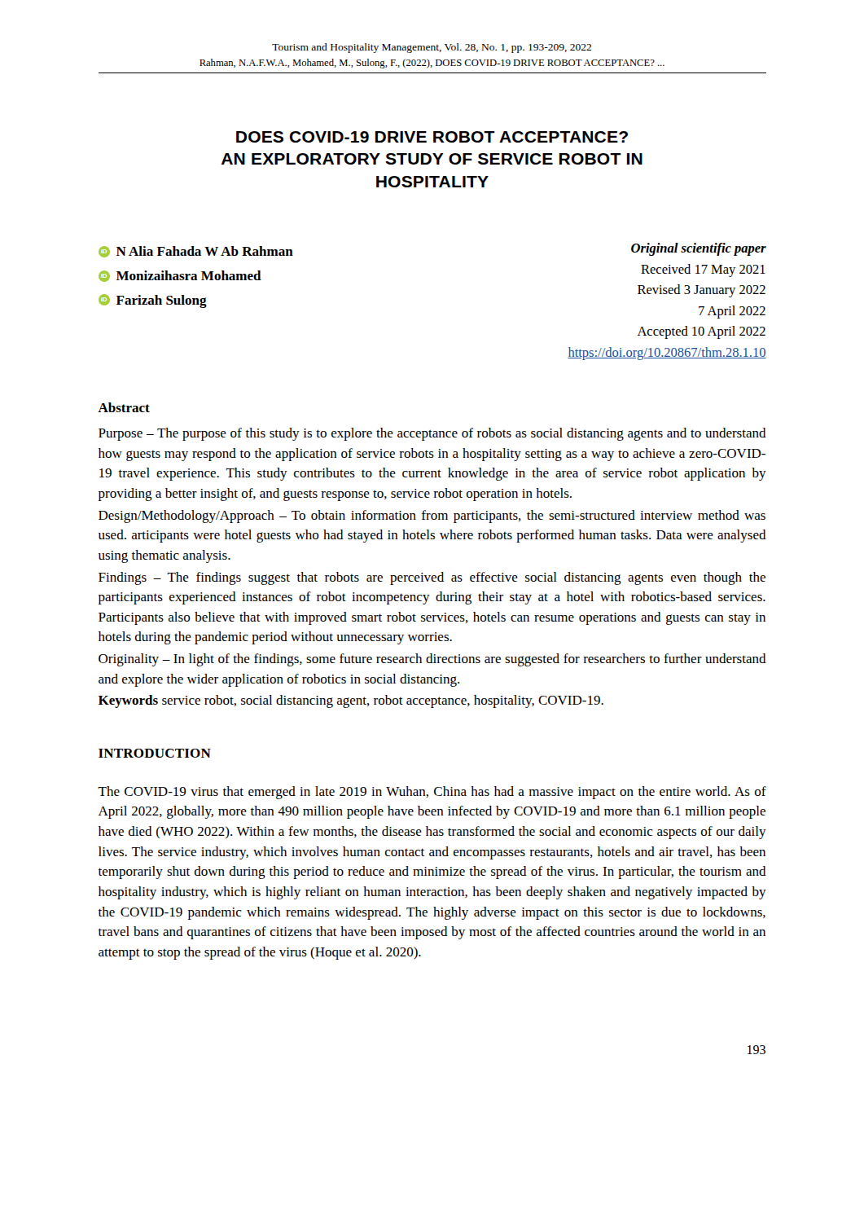Tourism and Hospitality Management, Vol. 28, No. 1, pp. 193-209, 2022
Rahman, N.A.F.W.A., Mohamed, M., Sulong, F., (2022), DOES COVID-19 DRIVE ROBOT ACCEPTANCE? ...
Does COVID-19 drive robot acceptance?
An exploratory study of service robot in
hospitality
N Alia Fahada W Ab Rahman
Monizaihasra Mohamed
Farizah Sulong
Original scientific paper
Received 17 May 2021
Revised 3 January 2022
7 April 2022
Accepted 10 April 2022
https://doi.org/10.20867/thm.28.1.10
Abstract
Purpose – The purpose of this study is to explore the acceptance of robots as social distancing agents and to understand how guests may respond to the application of service robots in a hospitality setting as a way to achieve a zero-COVID-19 travel experience. This study contributes to the current knowledge in the area of service robot application by providing a better insight of, and guests response to, service robot operation in hotels.
Design/Methodology/Approach – To obtain information from participants, the semi-structured interview method was used. articipants were hotel guests who had stayed in hotels where robots performed human tasks. Data were analysed using thematic analysis.
Findings – The findings suggest that robots are perceived as effective social distancing agents even though the participants experienced instances of robot incompetency during their stay at a hotel with robotics-based services. Participants also believe that with improved smart robot services, hotels can resume operations and guests can stay in hotels during the pandemic period without unnecessary worries.
Originality – In light of the findings, some future research directions are suggested for researchers to further understand and explore the wider application of robotics in social distancing.
Keywords service robot, social distancing agent, robot acceptance, hospitality, COVID-19.
Introduction
The COVID-19 virus that emerged in late 2019 in Wuhan, China has had a massive impact on the entire world. As of April 2022, globally, more than 490 million people have been infected by COVID-19 and more than 6.1 million people have died (WHO 2022). Within a few months, the disease has transformed the social and economic aspects of our daily lives. The service industry, which involves human contact and encompasses restaurants, hotels and air travel, has been temporarily shut down during this period to reduce and minimize the spread of the virus. In particular, the tourism and hospitality industry, which is highly reliant on human interaction, has been deeply shaken and negatively impacted by the COVID-19 pandemic which remains widespread. The highly adverse impact on this sector is due to lockdowns, travel bans and quarantines of citizens that have been imposed by most of the affected countries around the world in an attempt to stop the spread of the virus (Hoque et al. 2020).
193